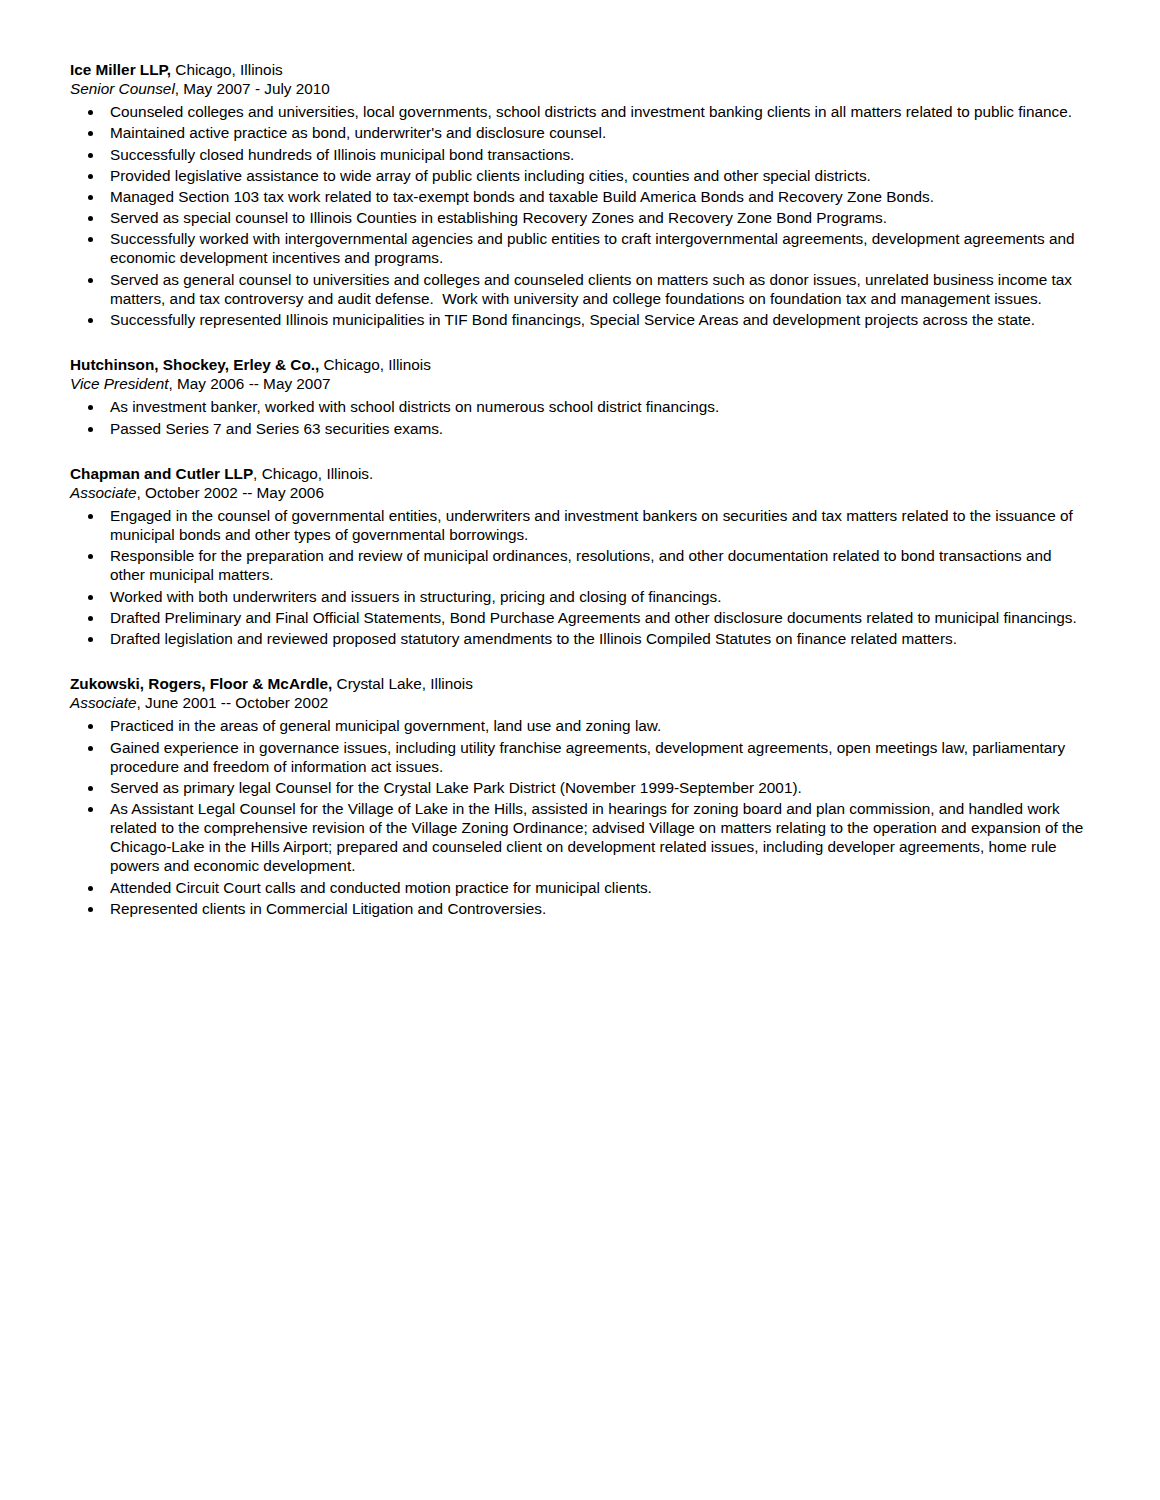Ice Miller LLP, Chicago, Illinois
Senior Counsel, May 2007 - July 2010
Counseled colleges and universities, local governments, school districts and investment banking clients in all matters related to public finance.
Maintained active practice as bond, underwriter's and disclosure counsel.
Successfully closed hundreds of Illinois municipal bond transactions.
Provided legislative assistance to wide array of public clients including cities, counties and other special districts.
Managed Section 103 tax work related to tax-exempt bonds and taxable Build America Bonds and Recovery Zone Bonds.
Served as special counsel to Illinois Counties in establishing Recovery Zones and Recovery Zone Bond Programs.
Successfully worked with intergovernmental agencies and public entities to craft intergovernmental agreements, development agreements and economic development incentives and programs.
Served as general counsel to universities and colleges and counseled clients on matters such as donor issues, unrelated business income tax matters, and tax controversy and audit defense. Work with university and college foundations on foundation tax and management issues.
Successfully represented Illinois municipalities in TIF Bond financings, Special Service Areas and development projects across the state.
Hutchinson, Shockey, Erley & Co., Chicago, Illinois
Vice President, May 2006 -- May 2007
As investment banker, worked with school districts on numerous school district financings.
Passed Series 7 and Series 63 securities exams.
Chapman and Cutler LLP, Chicago, Illinois.
Associate, October 2002 -- May 2006
Engaged in the counsel of governmental entities, underwriters and investment bankers on securities and tax matters related to the issuance of municipal bonds and other types of governmental borrowings.
Responsible for the preparation and review of municipal ordinances, resolutions, and other documentation related to bond transactions and other municipal matters.
Worked with both underwriters and issuers in structuring, pricing and closing of financings.
Drafted Preliminary and Final Official Statements, Bond Purchase Agreements and other disclosure documents related to municipal financings.
Drafted legislation and reviewed proposed statutory amendments to the Illinois Compiled Statutes on finance related matters.
Zukowski, Rogers, Floor & McArdle, Crystal Lake, Illinois
Associate, June 2001 -- October 2002
Practiced in the areas of general municipal government, land use and zoning law.
Gained experience in governance issues, including utility franchise agreements, development agreements, open meetings law, parliamentary procedure and freedom of information act issues.
Served as primary legal Counsel for the Crystal Lake Park District (November 1999-September 2001).
As Assistant Legal Counsel for the Village of Lake in the Hills, assisted in hearings for zoning board and plan commission, and handled work related to the comprehensive revision of the Village Zoning Ordinance; advised Village on matters relating to the operation and expansion of the Chicago-Lake in the Hills Airport; prepared and counseled client on development related issues, including developer agreements, home rule powers and economic development.
Attended Circuit Court calls and conducted motion practice for municipal clients.
Represented clients in Commercial Litigation and Controversies.